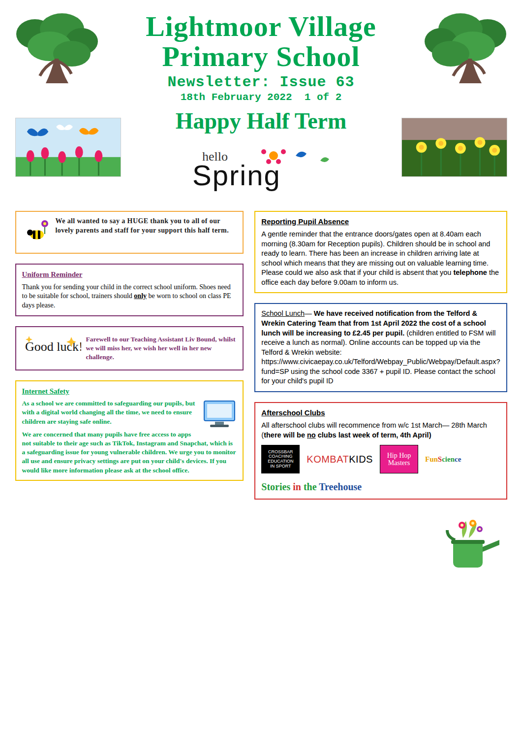Lightmoor Village
Primary School
Newsletter: Issue 63
18th February 2022 1 of 2
Happy Half Term
hello Spring
We all wanted to say a HUGE thank you to all of our lovely parents and staff for your support this half term.
Uniform Reminder
Thank you for sending your child in the correct school uniform. Shoes need to be suitable for school, trainers should only be worn to school on class PE days please.
Good luck!
Farewell to our Teaching Assistant Liv Bound, whilst we will miss her, we wish her well in her new challenge.
Internet Safety
As a school we are committed to safeguarding our pupils, but with a digital world changing all the time, we need to ensure children are staying safe online.
We are concerned that many pupils have free access to apps not suitable to their age such as TikTok, Instagram and Snapchat, which is a safeguarding issue for young vulnerable children. We urge you to monitor all use and ensure privacy settings are put on your child's devices. If you would like more information please ask at the school office.
Reporting Pupil Absence
A gentle reminder that the entrance doors/gates open at 8.40am each morning (8.30am for Reception pupils). Children should be in school and ready to learn. There has been an increase in children arriving late at school which means that they are missing out on valuable learning time. Please could we also ask that if your child is absent that you telephone the office each day before 9.00am to inform us.
School Lunch— We have received notification from the Telford & Wrekin Catering Team that from 1st April 2022 the cost of a school lunch will be increasing to £2.45 per pupil. (children entitled to FSM will receive a lunch as normal). Online accounts can be topped up via the Telford & Wrekin website: https://www.civicaepay.co.uk/Telford/Webpay_Public/Webpay/Default.aspx?fund=SP using the school code 3367 + pupil ID. Please contact the school for your child's pupil ID
Afterschool Clubs
All afterschool clubs will recommence from w/c 1st March— 28th March (there will be no clubs last week of term, 4th April)
CROSSBAR
COACHING
EDUCATION
IN SPORT
KOMBAT KIDS
Hip Hop
Masters
Fun Scien ce
Stories in the Treehouse